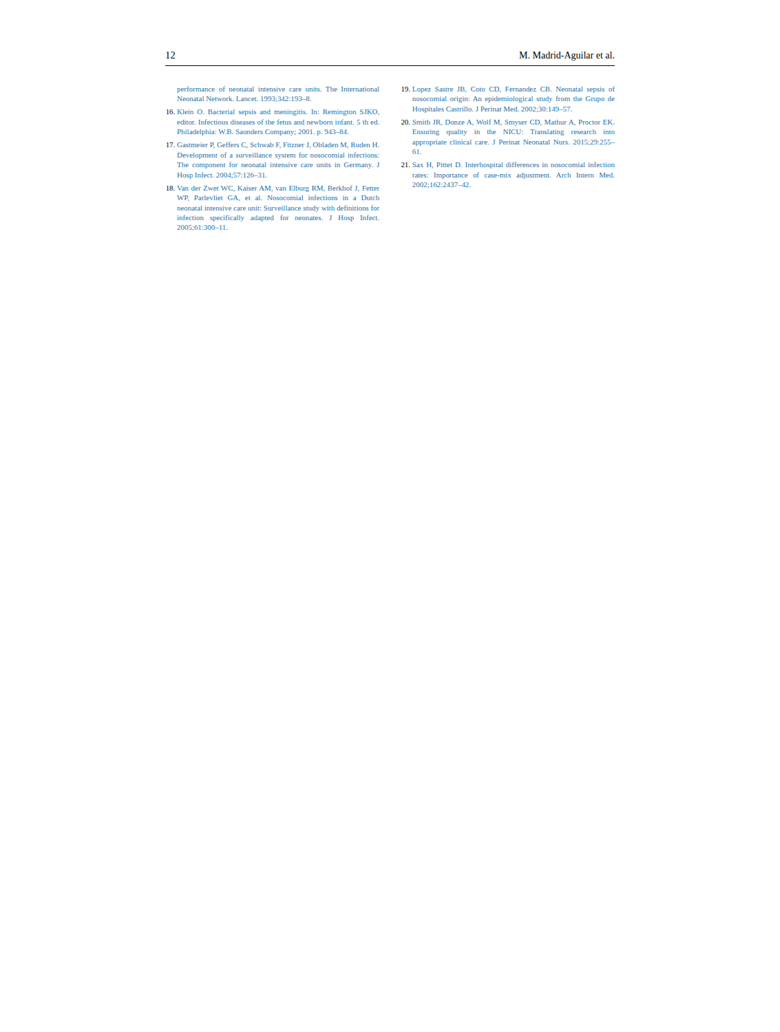12 M. Madrid-Aguilar et al.
performance of neonatal intensive care units. The International Neonatal Network. Lancet. 1993;342:193–8.
16. Klein O. Bacterial sepsis and meningitis. In: Remington SJKO, editor. Infectious diseases of the fetus and newborn infant. 5 th ed. Philadelphia: W.B. Saunders Company; 2001. p. 943–84.
17. Gastmeier P, Geffers C, Schwab F, Fitzner J, Obladen M, Ruden H. Development of a surveillance system for nosocomial infections: The component for neonatal intensive care units in Germany. J Hosp Infect. 2004;57:126–31.
18. Van der Zwet WC, Kaiser AM, van Elburg RM, Berkhof J, Fetter WP, Parlevliet GA, et al. Nosocomial infections in a Dutch neonatal intensive care unit: Surveillance study with definitions for infection specifically adapted for neonates. J Hosp Infect. 2005;61:300–11.
19. Lopez Sastre JB, Coto CD, Fernandez CB. Neonatal sepsis of nosocomial origin: An epidemiological study from the Grupo de Hospitales Castrillo. J Perinat Med. 2002;30:149–57.
20. Smith JR, Donze A, Wolf M, Smyser CD, Mathur A, Proctor EK. Ensuring quality in the NICU: Translating research into appropriate clinical care. J Perinat Neonatal Nurs. 2015;29:255–61.
21. Sax H, Pittet D. Interhospital differences in nosocomial infection rates: Importance of case-mix adjustment. Arch Intern Med. 2002;162:2437–42.